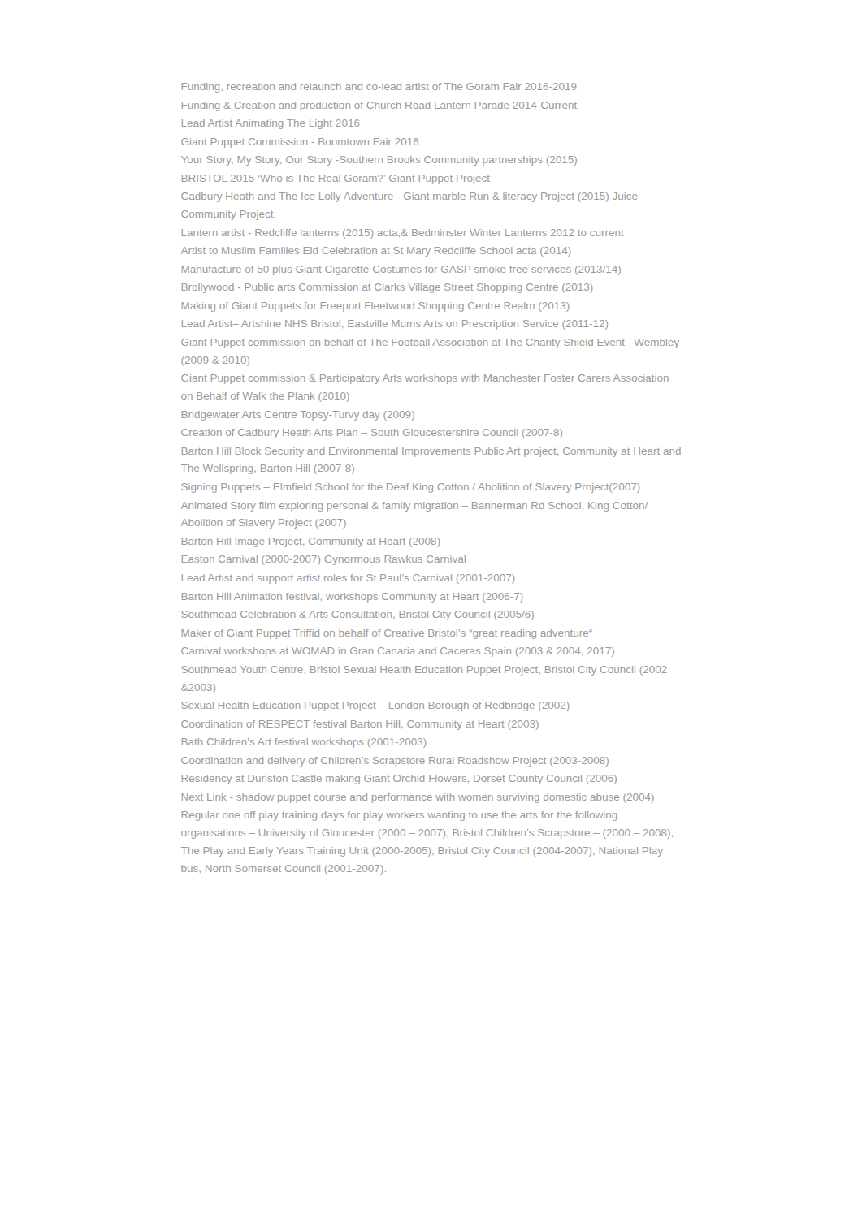Curriculum Vitae — Selected Projects, Commissions and Workshops
Funding, recreation and relaunch and co-lead artist of The Goram Fair 2016-2019
Funding & Creation and production of Church Road Lantern Parade 2014-Current
Lead Artist Animating The Light 2016
Giant Puppet Commission - Boomtown Fair 2016
Your Story, My Story, Our Story -Southern Brooks Community partnerships (2015)
BRISTOL 2015 ‘Who is The Real Goram?’ Giant Puppet Project
Cadbury Heath and The Ice Lolly Adventure - Giant marble Run & literacy Project (2015) Juice Community Project.
Lantern artist - Redcliffe lanterns (2015) acta,& Bedminster Winter Lanterns 2012 to current
Artist to Muslim Families Eid Celebration at St Mary Redcliffe School acta (2014)
Manufacture of 50 plus Giant Cigarette Costumes for GASP smoke free services (2013/14)
Brollywood - Public arts Commission at Clarks Village Street Shopping Centre (2013)
Making of Giant Puppets for Freeport Fleetwood Shopping Centre Realm (2013)
Lead Artist– Artshine NHS Bristol, Eastville Mums Arts on Prescription Service (2011-12)
Giant Puppet commission on behalf of The Football Association at The Charity Shield Event –Wembley (2009 & 2010)
Giant Puppet commission & Participatory Arts workshops with Manchester Foster Carers Association on Behalf of Walk the Plank (2010)
Bridgewater Arts Centre Topsy-Turvy day (2009)
Creation of Cadbury Heath Arts Plan – South Gloucestershire Council (2007-8)
Barton Hill Block Security and Environmental Improvements Public Art project, Community at Heart and The Wellspring, Barton Hill (2007-8)
Signing Puppets – Elmfield School for the Deaf King Cotton / Abolition of Slavery Project(2007)
Animated Story film exploring personal & family migration – Bannerman Rd School, King Cotton/ Abolition of Slavery Project (2007)
Barton Hill Image Project, Community at Heart (2008)
Easton Carnival (2000-2007) Gynormous Rawkus Carnival
Lead Artist and support artist roles for St Paul’s Carnival (2001-2007)
Barton Hill Animation festival, workshops Community at Heart (2006-7)
Southmead Celebration & Arts Consultation, Bristol City Council (2005/6)
Maker of Giant Puppet Triffid on behalf of Creative Bristol’s “great reading adventure“
Carnival workshops at WOMAD in Gran Canaria and Caceras Spain (2003 & 2004, 2017)
Southmead Youth Centre, Bristol Sexual Health Education Puppet Project, Bristol City Council (2002 &2003)
Sexual Health Education Puppet Project – London Borough of Redbridge (2002)
Coordination of RESPECT festival Barton Hill, Community at Heart (2003)
Bath Children's Art festival workshops (2001-2003)
Coordination and delivery of Children’s Scrapstore Rural Roadshow Project (2003-2008)
Residency at Durlston Castle making Giant Orchid Flowers, Dorset County Council (2006)
Next Link - shadow puppet course and performance with women surviving domestic abuse (2004)
Regular one off play training days for play workers wanting to use the arts for the following organisations – University of Gloucester (2000 – 2007), Bristol Children’s Scrapstore – (2000 – 2008), The Play and Early Years Training Unit (2000-2005), Bristol City Council (2004-2007), National Play bus, North Somerset Council (2001-2007).